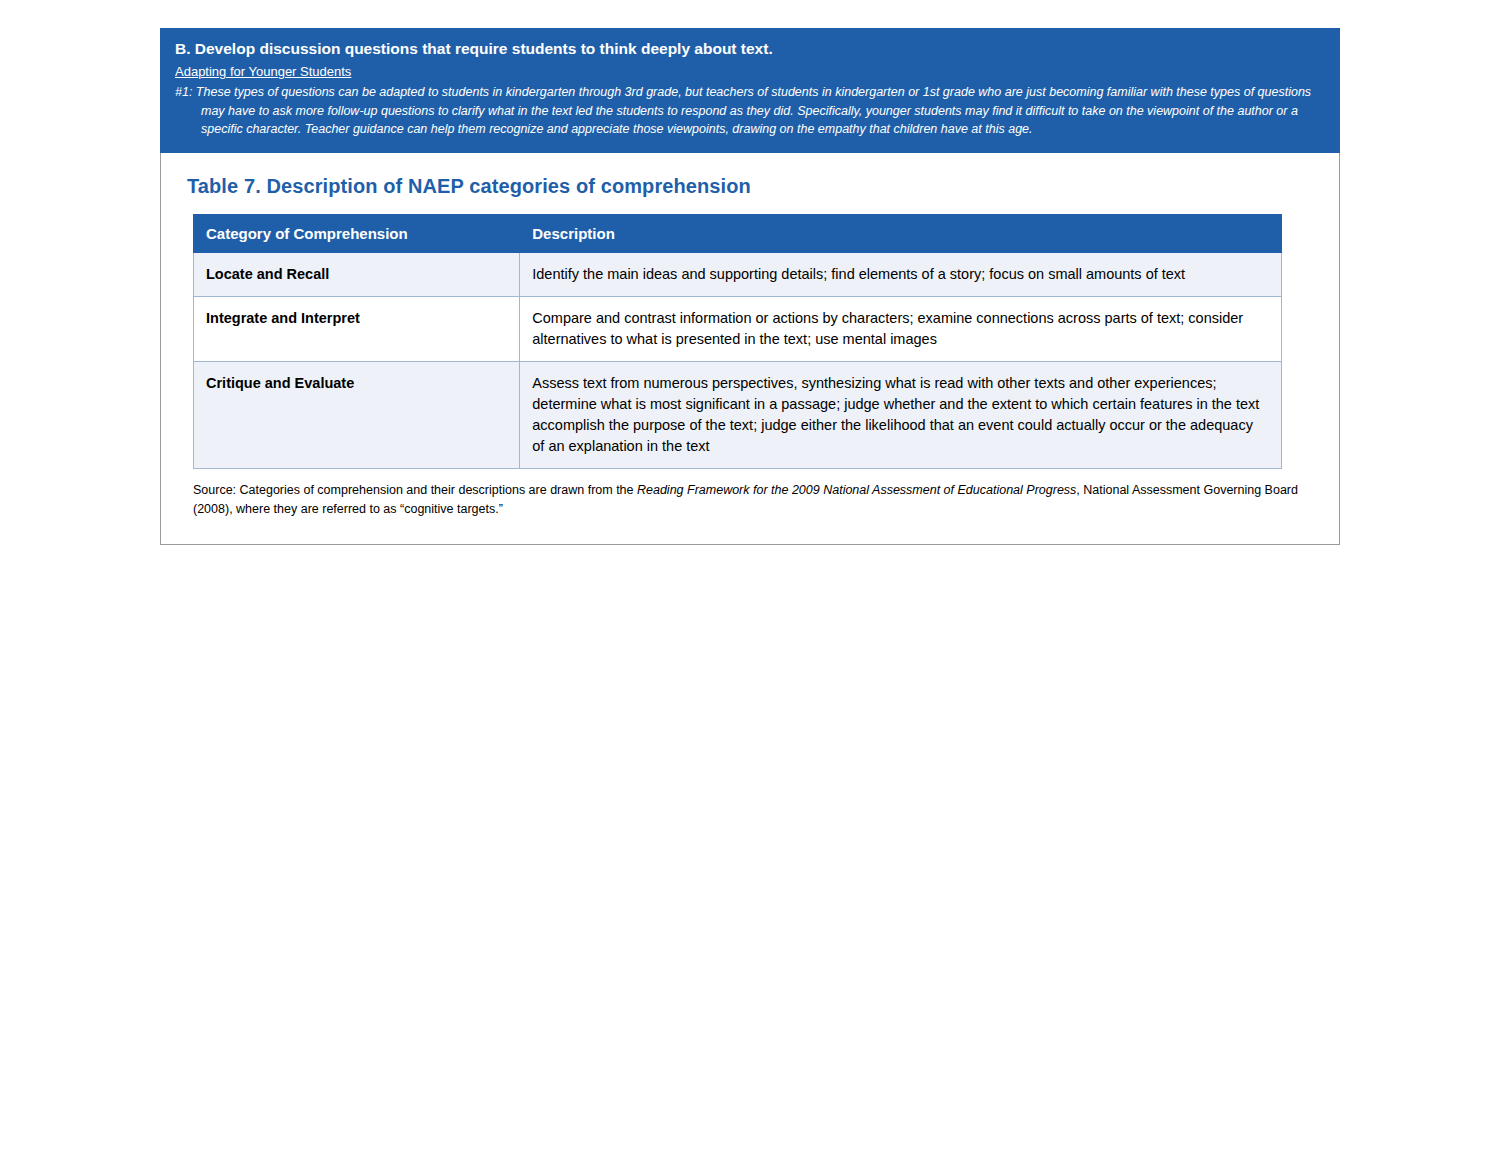B. Develop discussion questions that require students to think deeply about text.
Adapting for Younger Students
#1: These types of questions can be adapted to students in kindergarten through 3rd grade, but teachers of students in kindergarten or 1st grade who are just becoming familiar with these types of questions may have to ask more follow-up questions to clarify what in the text led the students to respond as they did. Specifically, younger students may find it difficult to take on the viewpoint of the author or a specific character. Teacher guidance can help them recognize and appreciate those viewpoints, drawing on the empathy that children have at this age.
Table 7. Description of NAEP categories of comprehension
| Category of Comprehension | Description |
| --- | --- |
| Locate and Recall | Identify the main ideas and supporting details; find elements of a story; focus on small amounts of text |
| Integrate and Interpret | Compare and contrast information or actions by characters; examine connections across parts of text; consider alternatives to what is presented in the text; use mental images |
| Critique and Evaluate | Assess text from numerous perspectives, synthesizing what is read with other texts and other experiences; determine what is most significant in a passage; judge whether and the extent to which certain features in the text accomplish the purpose of the text; judge either the likelihood that an event could actually occur or the adequacy of an explanation in the text |
Source: Categories of comprehension and their descriptions are drawn from the Reading Framework for the 2009 National Assessment of Educational Progress, National Assessment Governing Board (2008), where they are referred to as “cognitive targets.”